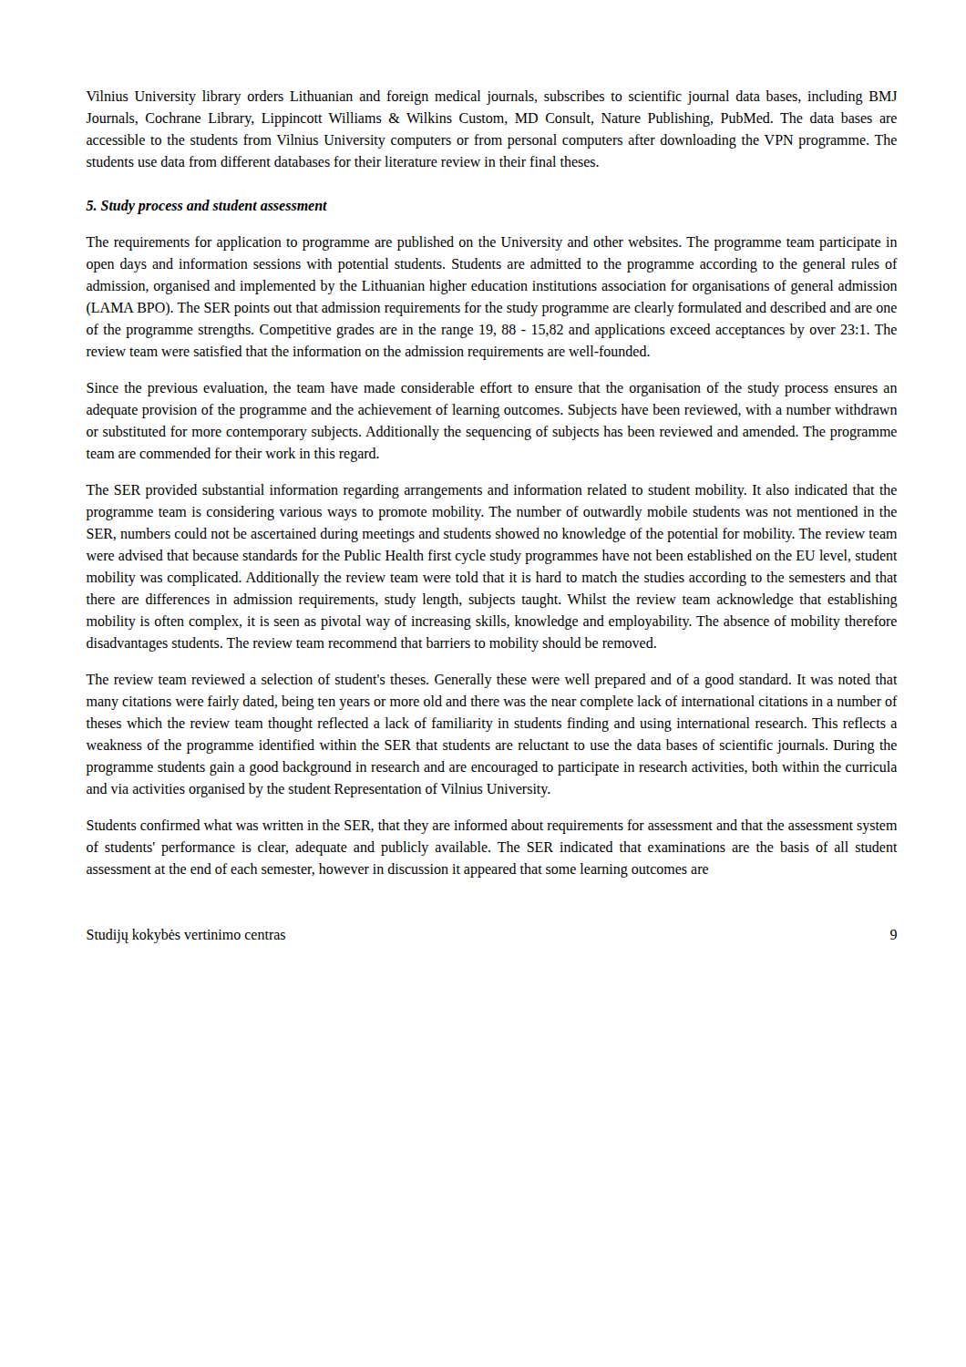Vilnius University library orders Lithuanian and foreign medical journals, subscribes to scientific journal data bases, including BMJ Journals, Cochrane Library, Lippincott Williams & Wilkins Custom, MD Consult, Nature Publishing, PubMed. The data bases are accessible to the students from Vilnius University computers or from personal computers after downloading the VPN programme. The students use data from different databases for their literature review in their final theses.
5. Study process and student assessment
The requirements for application to programme are published on the University and other websites. The programme team participate in open days and information sessions with potential students. Students are admitted to the programme according to the general rules of admission, organised and implemented by the Lithuanian higher education institutions association for organisations of general admission (LAMA BPO). The SER points out that admission requirements for the study programme are clearly formulated and described and are one of the programme strengths. Competitive grades are in the range 19, 88 - 15,82 and applications exceed acceptances by over 23:1. The review team were satisfied that the information on the admission requirements are well-founded.
Since the previous evaluation, the team have made considerable effort to ensure that the organisation of the study process ensures an adequate provision of the programme and the achievement of learning outcomes. Subjects have been reviewed, with a number withdrawn or substituted for more contemporary subjects. Additionally the sequencing of subjects has been reviewed and amended. The programme team are commended for their work in this regard.
The SER provided substantial information regarding arrangements and information related to student mobility. It also indicated that the programme team is considering various ways to promote mobility. The number of outwardly mobile students was not mentioned in the SER, numbers could not be ascertained during meetings and students showed no knowledge of the potential for mobility. The review team were advised that because standards for the Public Health first cycle study programmes have not been established on the EU level, student mobility was complicated. Additionally the review team were told that it is hard to match the studies according to the semesters and that there are differences in admission requirements, study length, subjects taught. Whilst the review team acknowledge that establishing mobility is often complex, it is seen as pivotal way of increasing skills, knowledge and employability. The absence of mobility therefore disadvantages students. The review team recommend that barriers to mobility should be removed.
The review team reviewed a selection of student's theses. Generally these were well prepared and of a good standard. It was noted that many citations were fairly dated, being ten years or more old and there was the near complete lack of international citations in a number of theses which the review team thought reflected a lack of familiarity in students finding and using international research. This reflects a weakness of the programme identified within the SER that students are reluctant to use the data bases of scientific journals. During the programme students gain a good background in research and are encouraged to participate in research activities, both within the curricula and via activities organised by the student Representation of Vilnius University.
Students confirmed what was written in the SER, that they are informed about requirements for assessment and that the assessment system of students' performance is clear, adequate and publicly available. The SER indicated that examinations are the basis of all student assessment at the end of each semester, however in discussion it appeared that some learning outcomes are
Studijų kokybės vertinimo centras 9